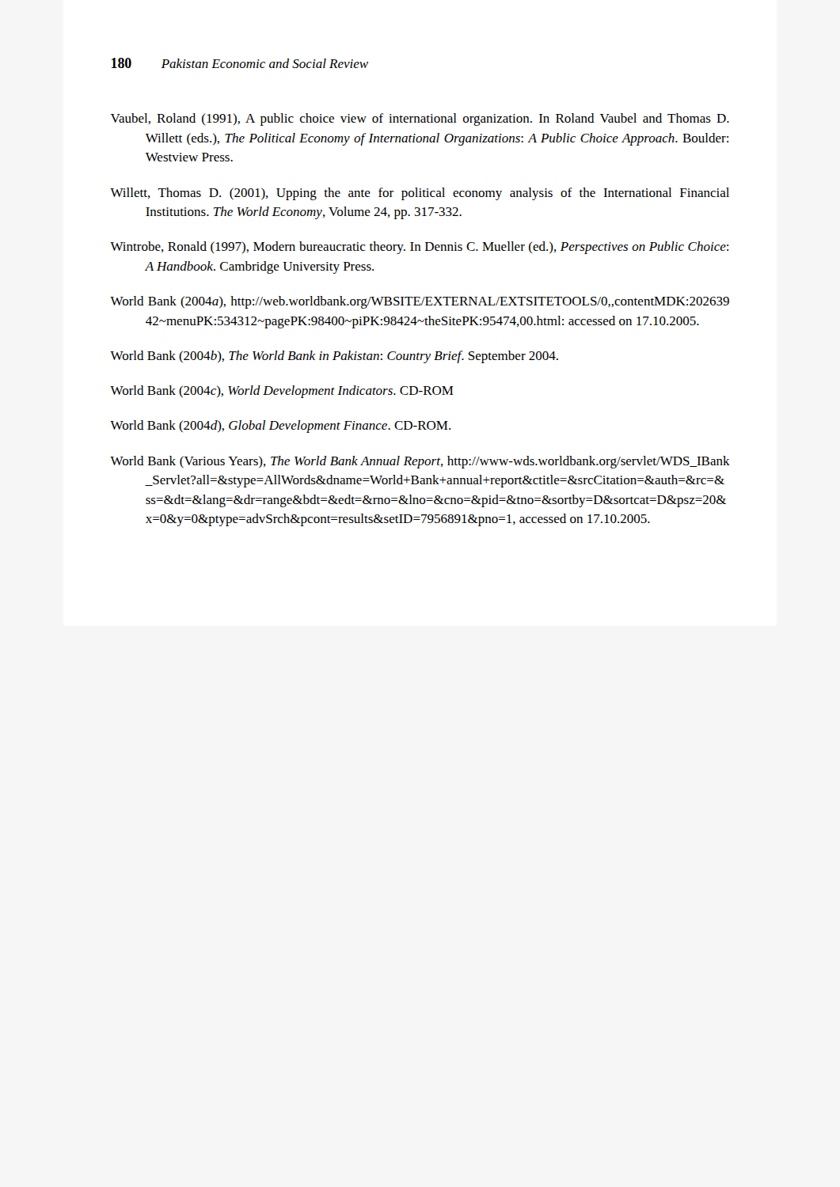180 Pakistan Economic and Social Review
Vaubel, Roland (1991), A public choice view of international organization. In Roland Vaubel and Thomas D. Willett (eds.), The Political Economy of International Organizations: A Public Choice Approach. Boulder: Westview Press.
Willett, Thomas D. (2001), Upping the ante for political economy analysis of the International Financial Institutions. The World Economy, Volume 24, pp. 317-332.
Wintrobe, Ronald (1997), Modern bureaucratic theory. In Dennis C. Mueller (ed.), Perspectives on Public Choice: A Handbook. Cambridge University Press.
World Bank (2004a), http://web.worldbank.org/WBSITE/EXTERNAL/EXTSITETOOLS/0,,contentMDK:20263942~menuPK:534312~pagePK:98400~piPK:98424~theSitePK:95474,00.html: accessed on 17.10.2005.
World Bank (2004b), The World Bank in Pakistan: Country Brief. September 2004.
World Bank (2004c), World Development Indicators. CD-ROM
World Bank (2004d), Global Development Finance. CD-ROM.
World Bank (Various Years), The World Bank Annual Report, http://www-wds.worldbank.org/servlet/WDS_IBank_Servlet?all=&stype=AllWords&dname=World+Bank+annual+report&ctitle=&srcCitation=&auth=&rc=&ss=&dt=&lang=&dr=range&bdt=&edt=&rno=&lno=&cno=&pid=&tno=&sortby=D&sortcat=D&psz=20&x=0&y=0&ptype=advSrch&pcont=results&setID=7956891&pno=1, accessed on 17.10.2005.